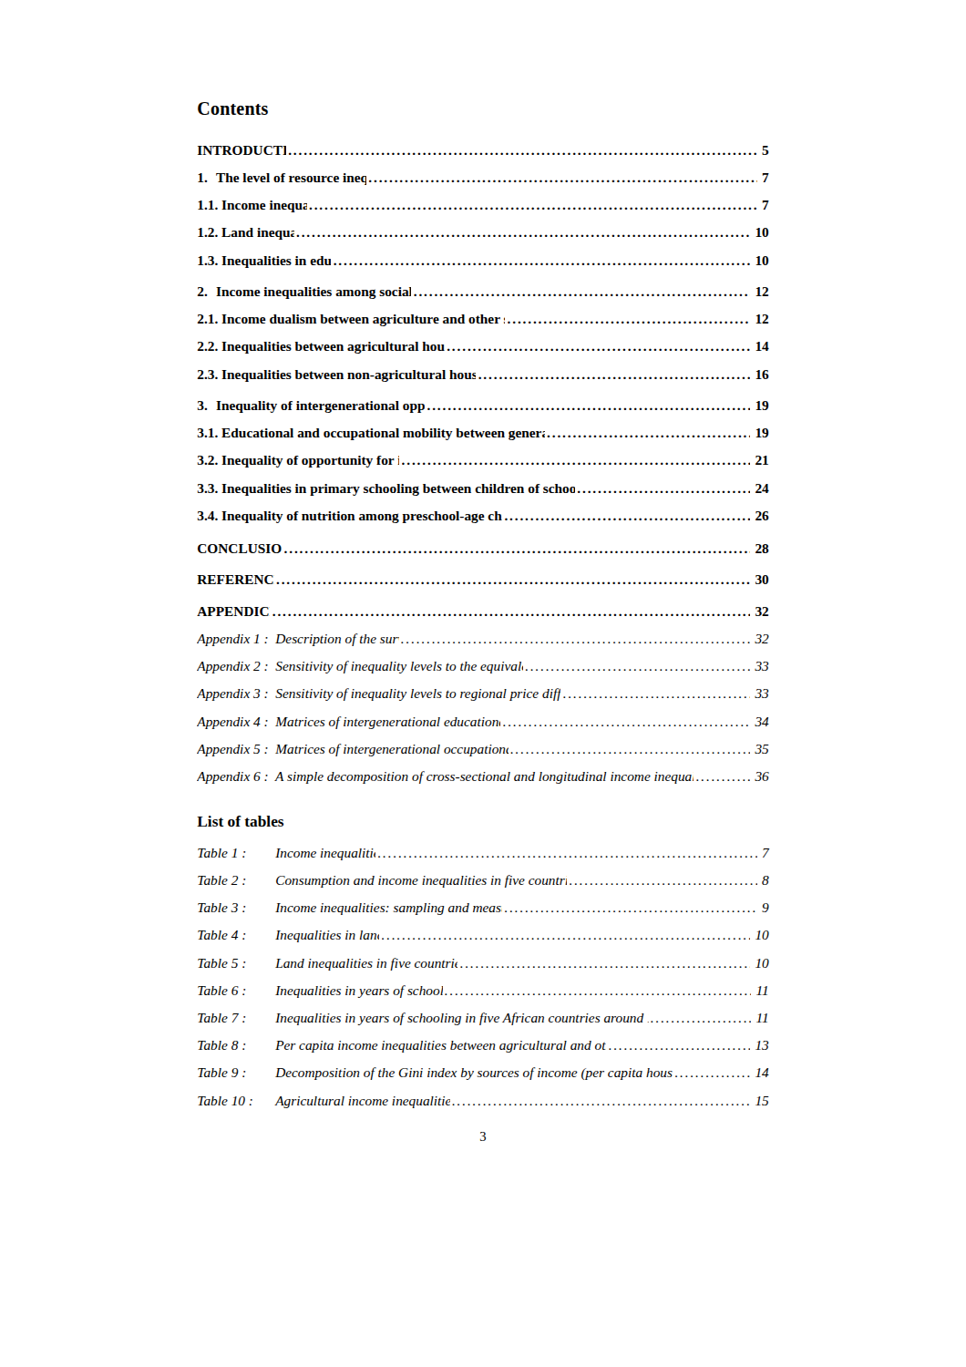Contents
INTRODUCTION .................................................................................................................. 5
1. The level of resource inequalities ............................................................................................... 7
1.1. Income inequalities ............................................................................................................... 7
1.2. Land inequalities .................................................................................................................... 10
1.3. Inequalities in education ....................................................................................................... 10
2. Income inequalities among social groups ............................................................................... 12
2.1. Income dualism between agriculture and other sectors ..................................................... 12
2.2. Inequalities between agricultural households ..................................................................... 14
2.3. Inequalities between non-agricultural households ............................................................ 16
3. Inequality of intergenerational opportunity ............................................................................ 19
3.1. Educational and occupational mobility between generations ........................................... 19
3.2. Inequality of opportunity for income ................................................................................. 21
3.3. Inequalities in primary schooling between children of school age .................................... 24
3.4. Inequality of nutrition among preschool-age children ..................................................... 26
CONCLUSIONS ............................................................................................................. 28
REFERENCES ................................................................................................................ 30
APPENDICES ................................................................................................................. 32
Appendix 1 : Description of the surveys used ..................................................................................... 32
Appendix 2 : Sensitivity of inequality levels to the equivalence scale ................................................... 33
Appendix 3 : Sensitivity of inequality levels to regional price differentials ......................................... 33
Appendix 4 : Matrices of intergenerational educational mobility ......................................................... 34
Appendix 5 : Matrices of intergenerational occupational mobility ....................................................... 35
Appendix 6 : A simple decomposition of cross-sectional and longitudinal income inequalities ........... 36
List of tables
Table 1 : Income inequalities worldwide ....................................................................................................... 7
Table 2 : Consumption and income inequalities in five countries around 1990 ............................................. 8
Table 3 : Income inequalities: sampling and measurement errors .............................................................. 9
Table 4 : Inequalities in land distribution .................................................................................................... 10
Table 5 : Land inequalities in five countries around 1990 .......................................................................... 10
Table 6 : Inequalities in years of schooling worldwide ............................................................................... 11
Table 7 : Inequalities in years of schooling in five African countries around 1990 and 2000 ....................... 11
Table 8 : Per capita income inequalities between agricultural and other households ................................. 13
Table 9 : Decomposition of the Gini index by sources of income (per capita household income) ................. 14
Table 10 : Agricultural income inequalities by household ............................................................................. 15
3